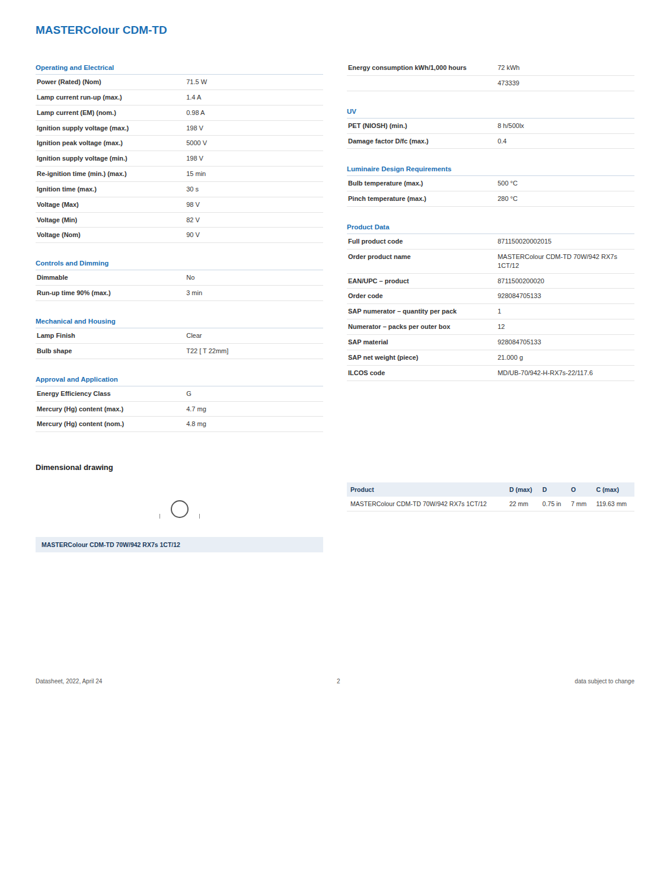MASTERColour CDM-TD
Operating and Electrical
| Power (Rated) (Nom) | 71.5 W |
| Lamp current run-up (max.) | 1.4 A |
| Lamp current (EM) (nom.) | 0.98 A |
| Ignition supply voltage (max.) | 198 V |
| Ignition peak voltage (max.) | 5000 V |
| Ignition supply voltage (min.) | 198 V |
| Re-ignition time (min.) (max.) | 15 min |
| Ignition time (max.) | 30 s |
| Voltage (Max) | 98 V |
| Voltage (Min) | 82 V |
| Voltage (Nom) | 90 V |
Controls and Dimming
| Dimmable | No |
| Run-up time 90% (max.) | 3 min |
Mechanical and Housing
| Lamp Finish | Clear |
| Bulb shape | T22 [ T 22mm] |
Approval and Application
| Energy Efficiency Class | G |
| Mercury (Hg) content (max.) | 4.7 mg |
| Mercury (Hg) content (nom.) | 4.8 mg |
| Energy consumption kWh/1,000 hours | 72 kWh |
| | 473339 |
UV
| PET (NIOSH) (min.) | 8 h/500lx |
| Damage factor D/fc (max.) | 0.4 |
Luminaire Design Requirements
| Bulb temperature (max.) | 500 °C |
| Pinch temperature (max.) | 280 °C |
Product Data
| Full product code | 871150020002015 |
| Order product name | MASTERColour CDM-TD 70W/942 RX7s 1CT/12 |
| EAN/UPC – product | 8711500200020 |
| Order code | 928084705133 |
| SAP numerator – quantity per pack | 1 |
| Numerator – packs per outer box | 12 |
| SAP material | 928084705133 |
| SAP net weight (piece) | 21.000 g |
| ILCOS code | MD/UB-70/942-H-RX7s-22/117.6 |
Dimensional drawing
MASTERColour CDM-TD 70W/942 RX7s 1CT/12
| Product | D (max) | D | O | C (max) |
| --- | --- | --- | --- | --- |
| MASTERColour CDM-TD 70W/942 RX7s 1CT/12 | 22 mm | 0.75 in | 7 mm | 119.63 mm |
Datasheet, 2022, April 24
2
data subject to change